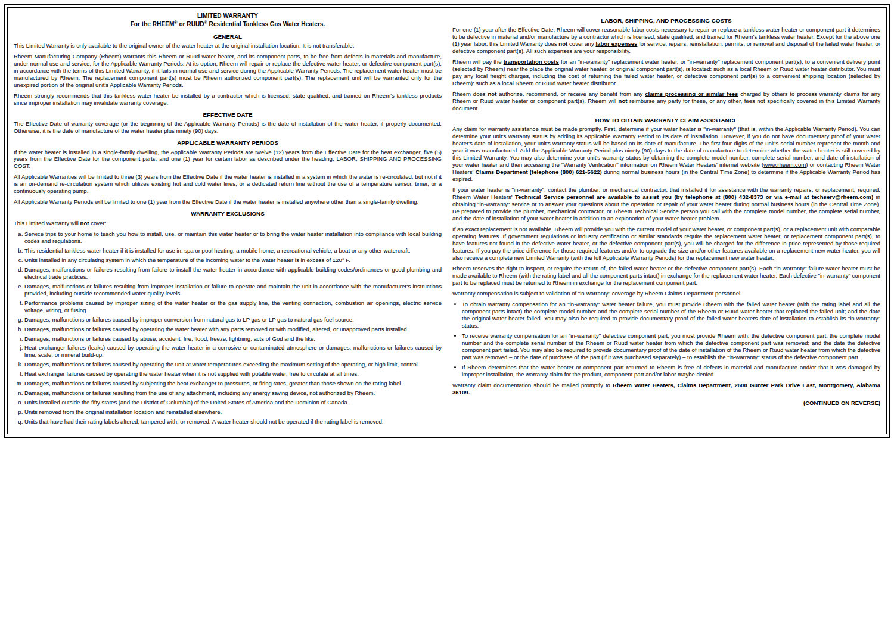LIMITED WARRANTY
For the RHEEM® or RUUD® Residential Tankless Gas Water Heaters.
GENERAL
This Limited Warranty is only available to the original owner of the water heater at the original installation location. It is not transferable.
Rheem Manufacturing Company (Rheem) warrants this Rheem or Ruud water heater, and its component parts, to be free from defects in materials and manufacture, under normal use and service, for the Applicable Warranty Periods. At its option, Rheem will repair or replace the defective water heater, or defective component part(s), in accordance with the terms of this Limited Warranty, if it fails in normal use and service during the Applicable Warranty Periods. The replacement water heater must be manufactured by Rheem. The replacement component part(s) must be Rheem authorized component part(s). The replacement unit will be warranted only for the unexpired portion of the original unit's Applicable Warranty Periods.
Rheem strongly recommends that this tankless water heater be installed by a contractor which is licensed, state qualified, and trained on Rheem's tankless products since improper installation may invalidate warranty coverage.
EFFECTIVE DATE
The Effective Date of warranty coverage (or the beginning of the Applicable Warranty Periods) is the date of installation of the water heater, if properly documented. Otherwise, it is the date of manufacture of the water heater plus ninety (90) days.
APPLICABLE WARRANTY PERIODS
If the water heater is installed in a single-family dwelling, the Applicable Warranty Periods are twelve (12) years from the Effective Date for the heat exchanger, five (5) years from the Effective Date for the component parts, and one (1) year for certain labor as described under the heading, LABOR, SHIPPING AND PROCESSING COST.
All Applicable Warranties will be limited to three (3) years from the Effective Date if the water heater is installed in a system in which the water is re-circulated, but not if it is an on-demand re-circulation system which utilizes existing hot and cold water lines, or a dedicated return line without the use of a temperature sensor, timer, or a continuously operating pump.
All Applicable Warranty Periods will be limited to one (1) year from the Effective Date if the water heater is installed anywhere other than a single-family dwelling.
WARRANTY EXCLUSIONS
This Limited Warranty will not cover:
Service trips to your home to teach you how to install, use, or maintain this water heater or to bring the water heater installation into compliance with local building codes and regulations.
This residential tankless water heater if it is installed for use in: spa or pool heating; a mobile home; a recreational vehicle; a boat or any other watercraft.
Units installed in any circulating system in which the temperature of the incoming water to the water heater is in excess of 120° F.
Damages, malfunctions or failures resulting from failure to install the water heater in accordance with applicable building codes/ordinances or good plumbing and electrical trade practices.
Damages, malfunctions or failures resulting from improper installation or failure to operate and maintain the unit in accordance with the manufacturer's instructions provided, including outside recommended water quality levels.
Performance problems caused by improper sizing of the water heater or the gas supply line, the venting connection, combustion air openings, electric service voltage, wiring, or fusing.
Damages, malfunctions or failures caused by improper conversion from natural gas to LP gas or LP gas to natural gas fuel source.
Damages, malfunctions or failures caused by operating the water heater with any parts removed or with modified, altered, or unapproved parts installed.
Damages, malfunctions or failures caused by abuse, accident, fire, flood, freeze, lightning, acts of God and the like.
Heat exchanger failures (leaks) caused by operating the water heater in a corrosive or contaminated atmosphere or damages, malfunctions or failures caused by lime, scale, or mineral build-up.
Damages, malfunctions or failures caused by operating the unit at water temperatures exceeding the maximum setting of the operating, or high limit, control.
Heat exchanger failures caused by operating the water heater when it is not supplied with potable water, free to circulate at all times.
Damages, malfunctions or failures caused by subjecting the heat exchanger to pressures, or firing rates, greater than those shown on the rating label.
Damages, malfunctions or failures resulting from the use of any attachment, including any energy saving device, not authorized by Rheem.
Units installed outside the fifty states (and the District of Columbia) of the United States of America and the Dominion of Canada.
Units removed from the original installation location and reinstalled elsewhere.
Units that have had their rating labels altered, tampered with, or removed. A water heater should not be operated if the rating label is removed.
LABOR, SHIPPING, AND PROCESSING COSTS
For one (1) year after the Effective Date, Rheem will cover reasonable labor costs necessary to repair or replace a tankless water heater or component part it determines to be defective in material and/or manufacture by a contractor which is licensed, state qualified, and trained for Rheem's tankless water heater. Except for the above one (1) year labor, this Limited Warranty does not cover any labor expenses for service, repairs, reinstallation, permits, or removal and disposal of the failed water heater, or defective component part(s). All such expenses are your responsibility.
Rheem will pay the transportation costs for an "in-warranty" replacement water heater, or "in-warranty" replacement component part(s), to a convenient delivery point (selected by Rheem) near the place the original water heater, or original component part(s), is located: such as a local Rheem or Ruud water heater distributor. You must pay any local freight charges, including the cost of returning the failed water heater, or defective component part(s) to a convenient shipping location (selected by Rheem): such as a local Rheem or Ruud water heater distributor.
Rheem does not authorize, recommend, or receive any benefit from any claims processing or similar fees charged by others to process warranty claims for any Rheem or Ruud water heater or component part(s). Rheem will not reimburse any party for these, or any other, fees not specifically covered in this Limited Warranty document.
HOW TO OBTAIN WARRANTY CLAIM ASSISTANCE
Any claim for warranty assistance must be made promptly. First, determine if your water heater is "in-warranty" (that is, within the Applicable Warranty Period). You can determine your unit's warranty status by adding its Applicable Warranty Period to its date of installation. However, if you do not have documentary proof of your water heater's date of installation, your unit's warranty status will be based on its date of manufacture. The first four digits of the unit's serial number represent the month and year it was manufactured. Add the Applicable Warranty Period plus ninety (90) days to the date of manufacture to determine whether the water heater is still covered by this Limited Warranty. You may also determine your unit's warranty status by obtaining the complete model number, complete serial number, and date of installation of your water heater and then accessing the "Warranty Verification" information on Rheem Water Heaters' internet website (www.rheem.com) or contacting Rheem Water Heaters' Claims Department (telephone (800) 621-5622) during normal business hours (in the Central Time Zone) to determine if the Applicable Warranty Period has expired.
If your water heater is "in-warranty", contact the plumber, or mechanical contractor, that installed it for assistance with the warranty repairs, or replacement, required. Rheem Water Heaters' Technical Service personnel are available to assist you (by telephone at (800) 432-8373 or via e-mail at techserv@rheem.com) in obtaining "in-warranty" service or to answer your questions about the operation or repair of your water heater during normal business hours (in the Central Time Zone). Be prepared to provide the plumber, mechanical contractor, or Rheem Technical Service person you call with the complete model number, the complete serial number, and the date of installation of your water heater in addition to an explanation of your water heater problem.
If an exact replacement is not available, Rheem will provide you with the current model of your water heater, or component part(s), or a replacement unit with comparable operating features. If government regulations or industry certification or similar standards require the replacement water heater, or replacement component part(s), to have features not found in the defective water heater, or the defective component part(s), you will be charged for the difference in price represented by those required features. If you pay the price difference for those required features and/or to upgrade the size and/or other features available on a replacement new water heater, you will also receive a complete new Limited Warranty (with the full Applicable Warranty Periods) for the replacement new water heater.
Rheem reserves the right to inspect, or require the return of, the failed water heater or the defective component part(s). Each "in-warranty" failure water heater must be made available to Rheem (with the rating label and all the component parts intact) in exchange for the replacement water heater. Each defective "in-warranty" component part to be replaced must be returned to Rheem in exchange for the replacement component part.
Warranty compensation is subject to validation of "in-warranty" coverage by Rheem Claims Department personnel.
To obtain warranty compensation for an "in-warranty" water heater failure, you must provide Rheem with the failed water heater (with the rating label and all the component parts intact) the complete model number and the complete serial number of the Rheem or Ruud water heater that replaced the failed unit; and the date the original water heater failed. You may also be required to provide documentary proof of the failed water heaters date of installation to establish its "in-warranty" status.
To receive warranty compensation for an "in-warranty" defective component part, you must provide Rheem with: the defective component part; the complete model number and the complete serial number of the Rheem or Ruud water heater from which the defective component part was removed; and the date the defective component part failed. You may also be required to provide documentary proof of the date of installation of the Rheem or Ruud water heater from which the defective part was removed – or the date of purchase of the part (If it was purchased separately) – to establish the "in-warranty" status of the defective component part.
If Rheem determines that the water heater or component part returned to Rheem is free of defects in material and manufacture and/or that it was damaged by improper installation, the warranty claim for the product, component part and/or labor maybe denied.
Warranty claim documentation should be mailed promptly to Rheem Water Heaters, Claims Department, 2600 Gunter Park Drive East, Montgomery, Alabama 36109.
(CONTINUED ON REVERSE)